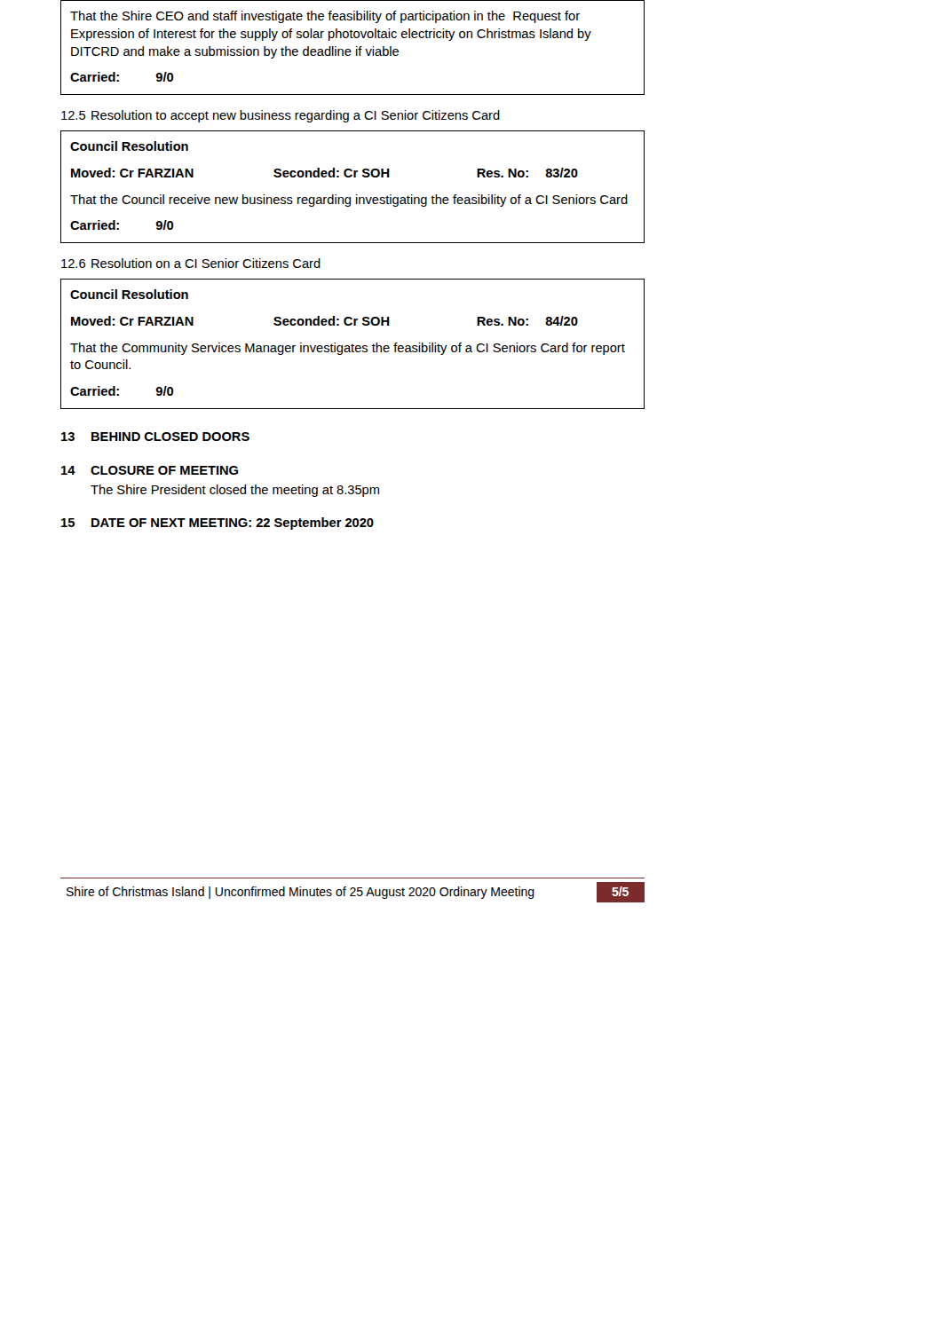That the Shire CEO and staff investigate the feasibility of participation in the Request for Expression of Interest for the supply of solar photovoltaic electricity on Christmas Island by DITCRD and make a submission by the deadline if viable
Carried:9/0
12.5 Resolution to accept new business regarding a CI Senior Citizens Card
Council Resolution
Moved: Cr FARZIAN Seconded: Cr SOH Res. No:83/20
That the Council receive new business regarding investigating the feasibility of a CI Seniors Card
Carried:9/0
12.6 Resolution on a CI Senior Citizens Card
Council Resolution
Moved: Cr FARZIAN Seconded: Cr SOH Res. No:84/20
That the Community Services Manager investigates the feasibility of a CI Seniors Card for report to Council.
Carried:9/0
13 BEHIND CLOSED DOORS
14 CLOSURE OF MEETING
The Shire President closed the meeting at 8.35pm
15 DATE OF NEXT MEETING: 22 September 2020
Shire of Christmas Island | Unconfirmed Minutes of 25 August 2020 Ordinary Meeting
5/5